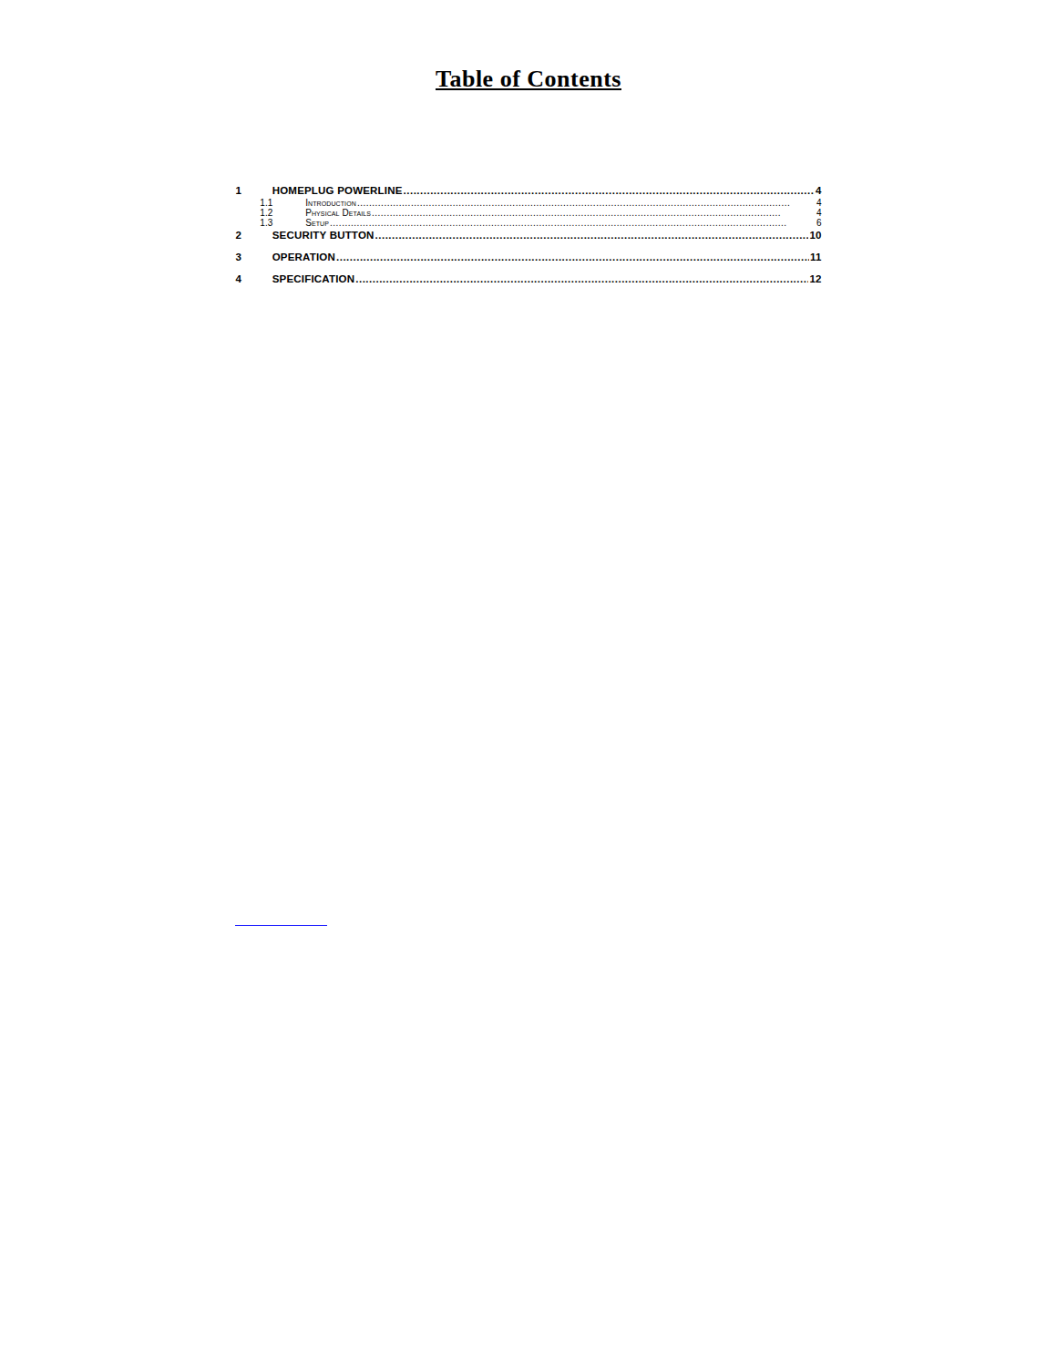Table of Contents
1 HOMEPLUG POWERLINE .................................................................................................................................. 4
1.1 Introduction ................................................................................................................................................. 4
1.2 Physical Details ......................................................................................................................................... 4
1.3 Setup ......................................................................................................................................................... 6
2 SECURITY BUTTON ..................................................................................................................................... 10
3 OPERATION ................................................................................................................................................. 11
4 SPECIFICATION ......................................................................................................................................... 12